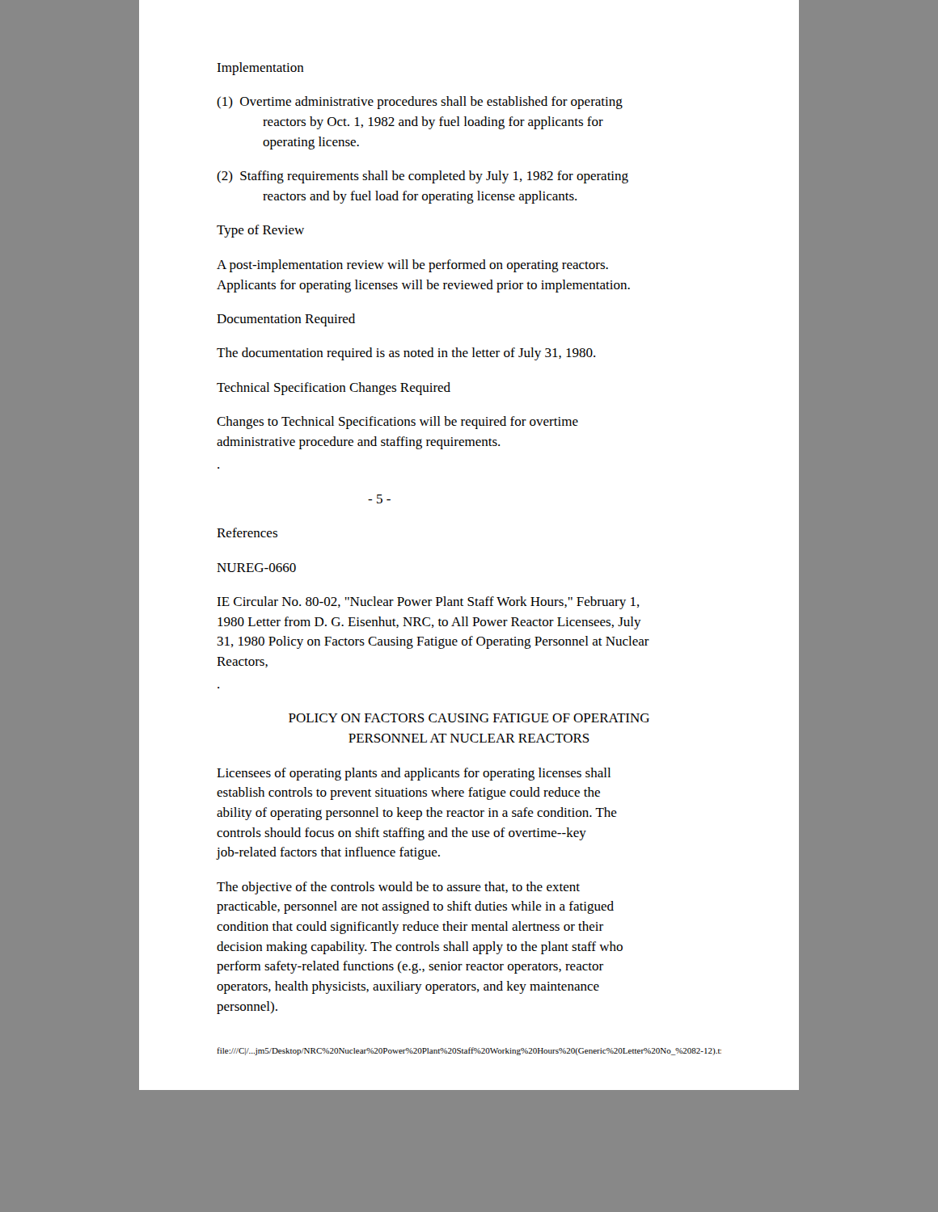Implementation
(1) Overtime administrative procedures shall be established for operating
reactors by Oct. 1, 1982 and by fuel loading for applicants for
operating license.
(2) Staffing requirements shall be completed by July 1, 1982 for operating
reactors and by fuel load for operating license applicants.
Type of Review
A post-implementation review will be performed on operating reactors.
Applicants for operating licenses will be reviewed prior to implementation.
Documentation Required
The documentation required is as noted in the letter of July 31, 1980.
Technical Specification Changes Required
Changes to Technical Specifications will be required for overtime
administrative procedure and staffing requirements.
.
- 5 -
References
NUREG-0660
IE Circular No. 80-02, "Nuclear Power Plant Staff Work Hours," February 1,
1980 Letter from D. G. Eisenhut, NRC, to All Power Reactor Licensees, July
31, 1980 Policy on Factors Causing Fatigue of Operating Personnel at Nuclear
Reactors,
.
POLICY ON FACTORS CAUSING FATIGUE OF OPERATING
PERSONNEL AT NUCLEAR REACTORS
Licensees of operating plants and applicants for operating licenses shall
establish controls to prevent situations where fatigue could reduce the
ability of operating personnel to keep the reactor in a safe condition. The
controls should focus on shift staffing and the use of overtime--key
job-related factors that influence fatigue.
The objective of the controls would be to assure that, to the extent
practicable, personnel are not assigned to shift duties while in a fatigued
condition that could significantly reduce their mental alertness or their
decision making capability. The controls shall apply to the plant staff who
perform safety-related functions (e.g., senior reactor operators, reactor
operators, health physicists, auxiliary operators, and key maintenance
personnel).
file:///C|/...jm5/Desktop/NRC%20Nuclear%20Power%20Plant%20Staff%20Working%20Hours%20(Generic%20Letter%20No_%2082-12).txt[7/9/2012 1:28:09 PM]